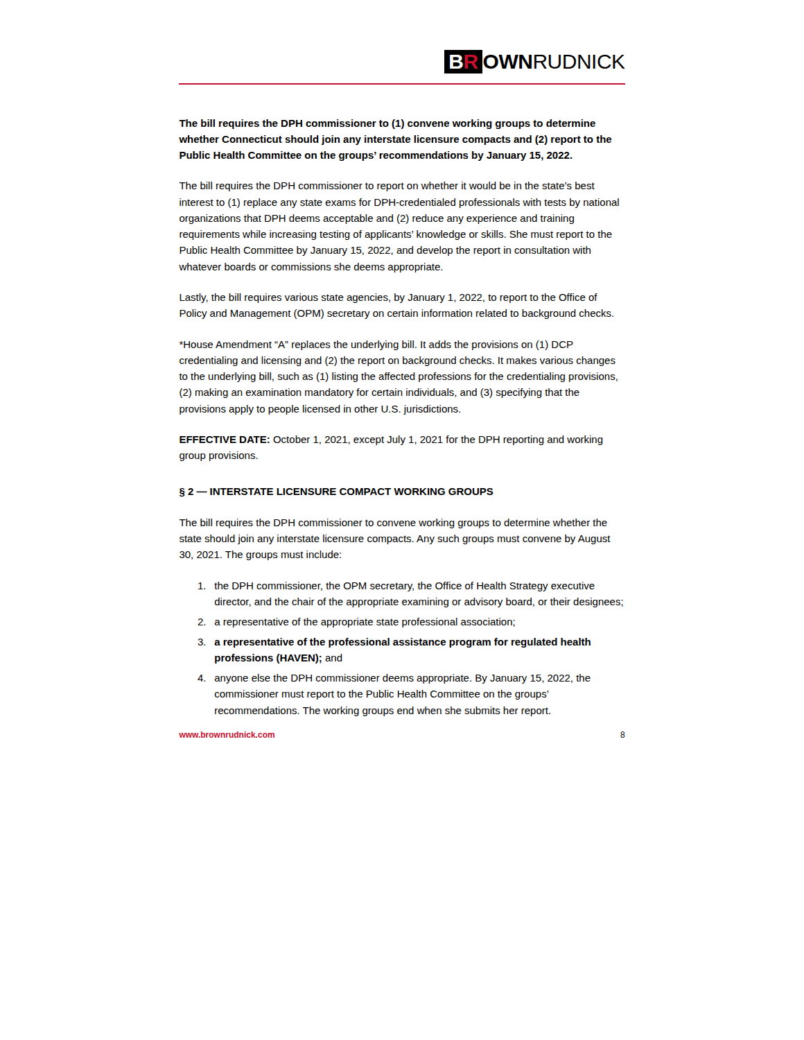BR OWNRUDNICK
The bill requires the DPH commissioner to (1) convene working groups to determine whether Connecticut should join any interstate licensure compacts and (2) report to the Public Health Committee on the groups’ recommendations by January 15, 2022.
The bill requires the DPH commissioner to report on whether it would be in the state’s best interest to (1) replace any state exams for DPH-credentialed professionals with tests by national organizations that DPH deems acceptable and (2) reduce any experience and training requirements while increasing testing of applicants’ knowledge or skills. She must report to the Public Health Committee by January 15, 2022, and develop the report in consultation with whatever boards or commissions she deems appropriate.
Lastly, the bill requires various state agencies, by January 1, 2022, to report to the Office of Policy and Management (OPM) secretary on certain information related to background checks.
*House Amendment “A” replaces the underlying bill. It adds the provisions on (1) DCP credentialing and licensing and (2) the report on background checks. It makes various changes to the underlying bill, such as (1) listing the affected professions for the credentialing provisions, (2) making an examination mandatory for certain individuals, and (3) specifying that the provisions apply to people licensed in other U.S. jurisdictions.
EFFECTIVE DATE: October 1, 2021, except July 1, 2021 for the DPH reporting and working group provisions.
§ 2 — INTERSTATE LICENSURE COMPACT WORKING GROUPS
The bill requires the DPH commissioner to convene working groups to determine whether the state should join any interstate licensure compacts. Any such groups must convene by August 30, 2021. The groups must include:
the DPH commissioner, the OPM secretary, the Office of Health Strategy executive director, and the chair of the appropriate examining or advisory board, or their designees;
a representative of the appropriate state professional association;
a representative of the professional assistance program for regulated health professions (HAVEN); and
anyone else the DPH commissioner deems appropriate. By January 15, 2022, the commissioner must report to the Public Health Committee on the groups’ recommendations. The working groups end when she submits her report.
www.brownrudnick.com 8